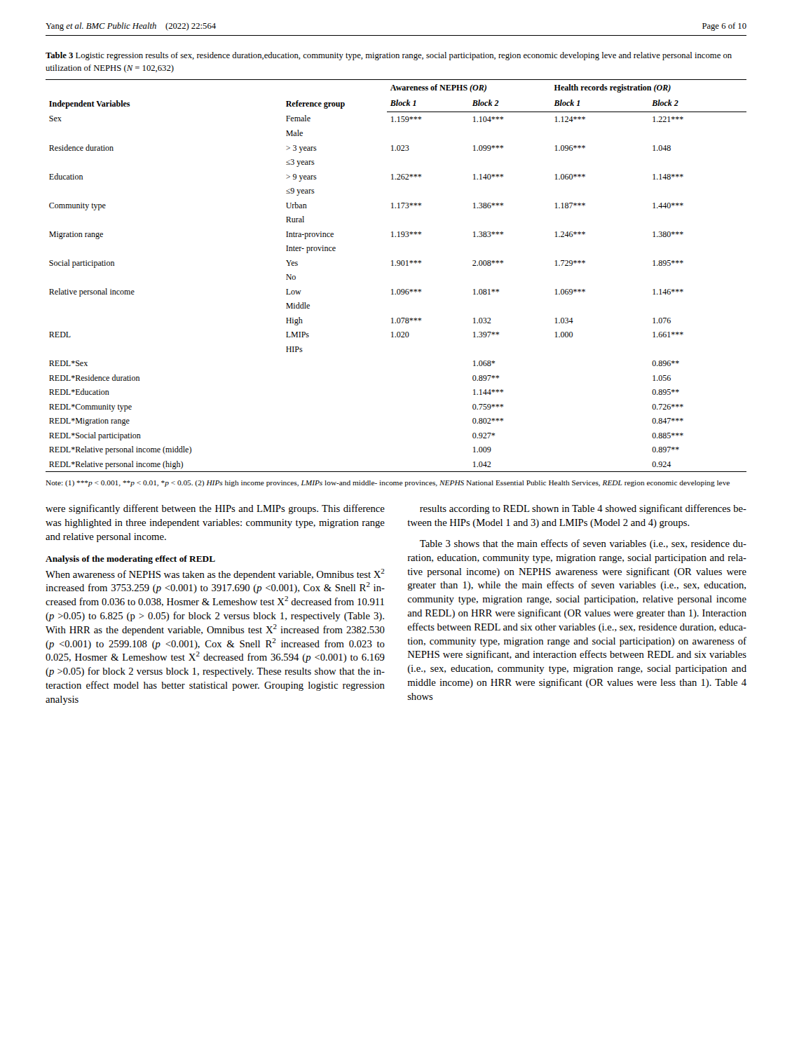Yang et al. BMC Public Health (2022) 22:564
Page 6 of 10
Table 3 Logistic regression results of sex, residence duration,education, community type, migration range, social participation, region economic developing leve and relative personal income on utilization of NEPHS (N = 102,632)
| Independent Variables | Reference group | Awareness of NEPHS (OR) | Health records registration (OR) |
| --- | --- | --- | --- |
| Block 1 | Block 2 | Block 1 | Block 2 |
| Sex | Female | 1.159*** | 1.104*** | 1.124*** | 1.221*** |
| | Male | | | | |
| Residence duration | > 3 years | 1.023 | 1.099*** | 1.096*** | 1.048 |
| | ≤3 years | | | | |
| Education | > 9 years | 1.262*** | 1.140*** | 1.060*** | 1.148*** |
| | ≤9 years | | | | |
| Community type | Urban | 1.173*** | 1.386*** | 1.187*** | 1.440*** |
| | Rural | | | | |
| Migration range | Intra-province | 1.193*** | 1.383*** | 1.246*** | 1.380*** |
| | Inter- province | | | | |
| Social participation | Yes | 1.901*** | 2.008*** | 1.729*** | 1.895*** |
| | No | | | | |
| Relative personal income | Low | 1.096*** | 1.081** | 1.069*** | 1.146*** |
| | Middle | | | | |
| | High | 1.078*** | 1.032 | 1.034 | 1.076 |
| REDL | LMIPs | 1.020 | 1.397** | 1.000 | 1.661*** |
| | HIPs | | | | |
| REDL*Sex | | | 1.068* | | 0.896** |
| REDL*Residence duration | | | 0.897** | | 1.056 |
| REDL*Education | | | 1.144*** | | 0.895** |
| REDL*Community type | | | 0.759*** | | 0.726*** |
| REDL*Migration range | | | 0.802*** | | 0.847*** |
| REDL*Social participation | | | 0.927* | | 0.885*** |
| REDL*Relative personal income (middle) | | | 1.009 | | 0.897** |
| REDL*Relative personal income (high) | | | 1.042 | | 0.924 |
Note: (1) ***p < 0.001, **p < 0.01, *p < 0.05. (2) HIPs high income provinces, LMIPs low-and middle- income provinces, NEPHS National Essential Public Health Services, REDL region economic developing leve
were significantly different between the HIPs and LMIPs groups. This difference was highlighted in three independent variables: community type, migration range and relative personal income.
Analysis of the moderating effect of REDL
When awareness of NEPHS was taken as the dependent variable, Omnibus test X2 increased from 3753.259 (p <0.001) to 3917.690 (p <0.001), Cox & Snell R2 increased from 0.036 to 0.038, Hosmer & Lemeshow test X2 decreased from 10.911 (p >0.05) to 6.825 (p > 0.05) for block 2 versus block 1, respectively (Table 3). With HRR as the dependent variable, Omnibus test X2 increased from 2382.530 (p <0.001) to 2599.108 (p <0.001), Cox & Snell R2 increased from 0.023 to 0.025, Hosmer & Lemeshow test X2 decreased from 36.594 (p <0.001) to 6.169 (p >0.05) for block 2 versus block 1, respectively. These results show that the interaction effect model has better statistical power. Grouping logistic regression analysis
results according to REDL shown in Table 4 showed significant differences between the HIPs (Model 1 and 3) and LMIPs (Model 2 and 4) groups.
Table 3 shows that the main effects of seven variables (i.e., sex, residence duration, education, community type, migration range, social participation and relative personal income) on NEPHS awareness were significant (OR values were greater than 1), while the main effects of seven variables (i.e., sex, education, community type, migration range, social participation, relative personal income and REDL) on HRR were significant (OR values were greater than 1). Interaction effects between REDL and six other variables (i.e., sex, residence duration, education, community type, migration range and social participation) on awareness of NEPHS were significant, and interaction effects between REDL and six variables (i.e., sex, education, community type, migration range, social participation and middle income) on HRR were significant (OR values were less than 1). Table 4 shows